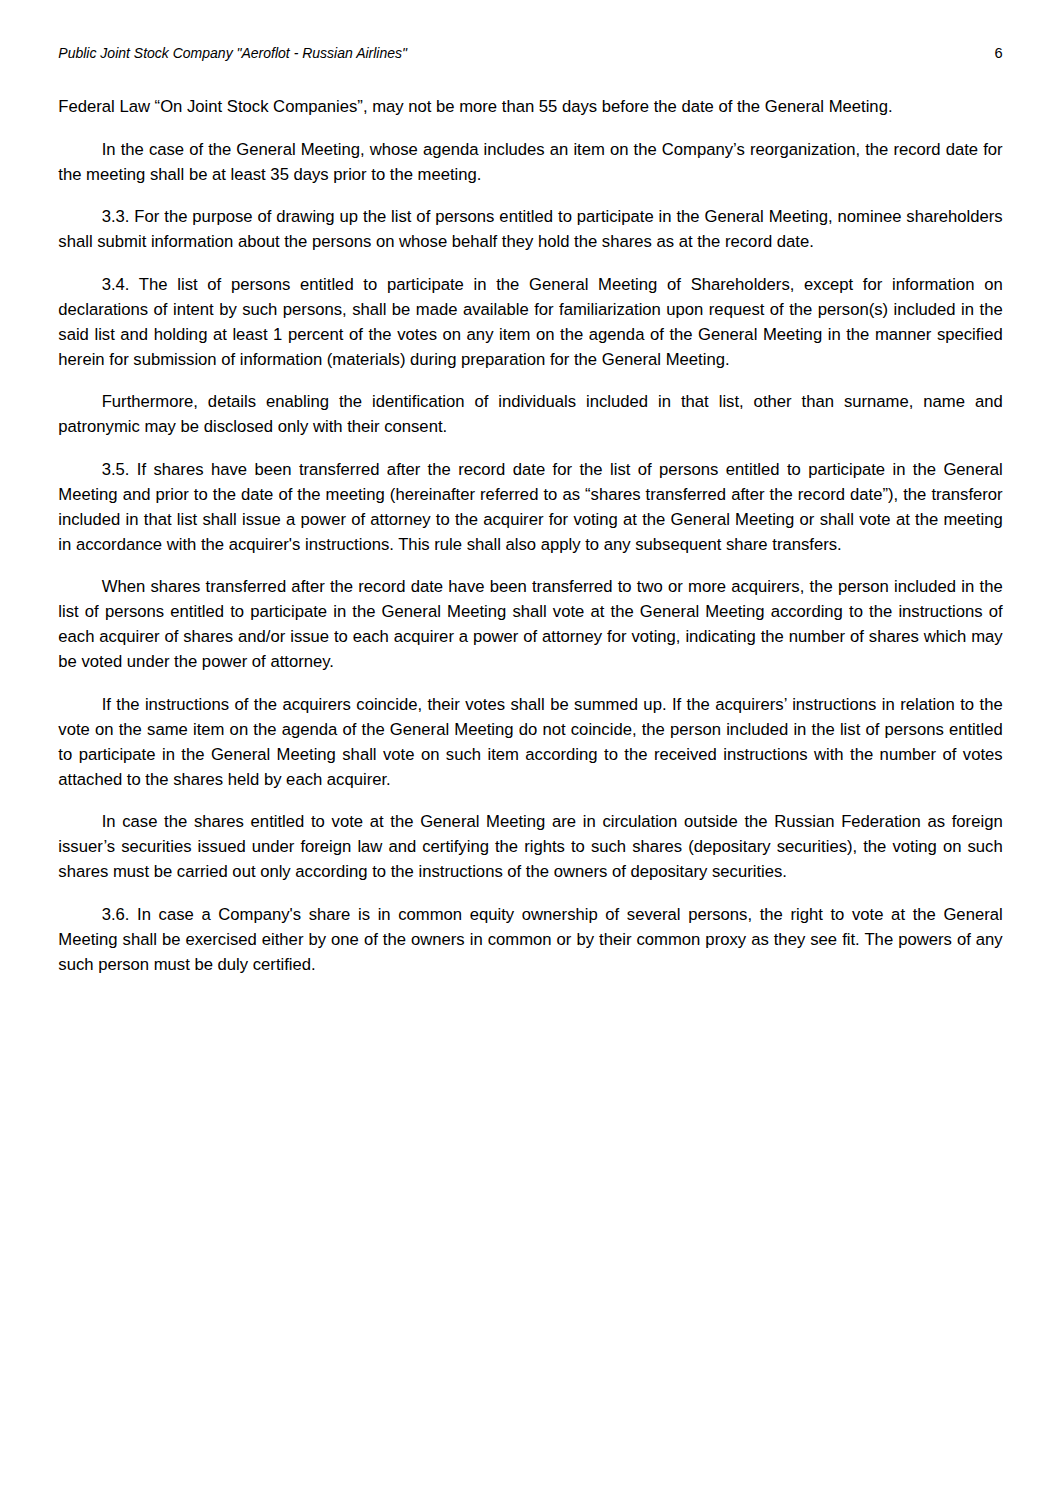Public Joint Stock Company "Aeroflot - Russian Airlines" 6
Federal Law “On Joint Stock Companies”, may not be more than 55 days before the date of the General Meeting.
In the case of the General Meeting, whose agenda includes an item on the Company’s reorganization, the record date for the meeting shall be at least 35 days prior to the meeting.
3.3. For the purpose of drawing up the list of persons entitled to participate in the General Meeting, nominee shareholders shall submit information about the persons on whose behalf they hold the shares as at the record date.
3.4. The list of persons entitled to participate in the General Meeting of Shareholders, except for information on declarations of intent by such persons, shall be made available for familiarization upon request of the person(s) included in the said list and holding at least 1 percent of the votes on any item on the agenda of the General Meeting in the manner specified herein for submission of information (materials) during preparation for the General Meeting.
Furthermore, details enabling the identification of individuals included in that list, other than surname, name and patronymic may be disclosed only with their consent.
3.5. If shares have been transferred after the record date for the list of persons entitled to participate in the General Meeting and prior to the date of the meeting (hereinafter referred to as “shares transferred after the record date”), the transferor included in that list shall issue a power of attorney to the acquirer for voting at the General Meeting or shall vote at the meeting in accordance with the acquirer's instructions. This rule shall also apply to any subsequent share transfers.
When shares transferred after the record date have been transferred to two or more acquirers, the person included in the list of persons entitled to participate in the General Meeting shall vote at the General Meeting according to the instructions of each acquirer of shares and/or issue to each acquirer a power of attorney for voting, indicating the number of shares which may be voted under the power of attorney.
If the instructions of the acquirers coincide, their votes shall be summed up. If the acquirers’ instructions in relation to the vote on the same item on the agenda of the General Meeting do not coincide, the person included in the list of persons entitled to participate in the General Meeting shall vote on such item according to the received instructions with the number of votes attached to the shares held by each acquirer.
In case the shares entitled to vote at the General Meeting are in circulation outside the Russian Federation as foreign issuer’s securities issued under foreign law and certifying the rights to such shares (depositary securities), the voting on such shares must be carried out only according to the instructions of the owners of depositary securities.
3.6. In case a Company's share is in common equity ownership of several persons, the right to vote at the General Meeting shall be exercised either by one of the owners in common or by their common proxy as they see fit. The powers of any such person must be duly certified.